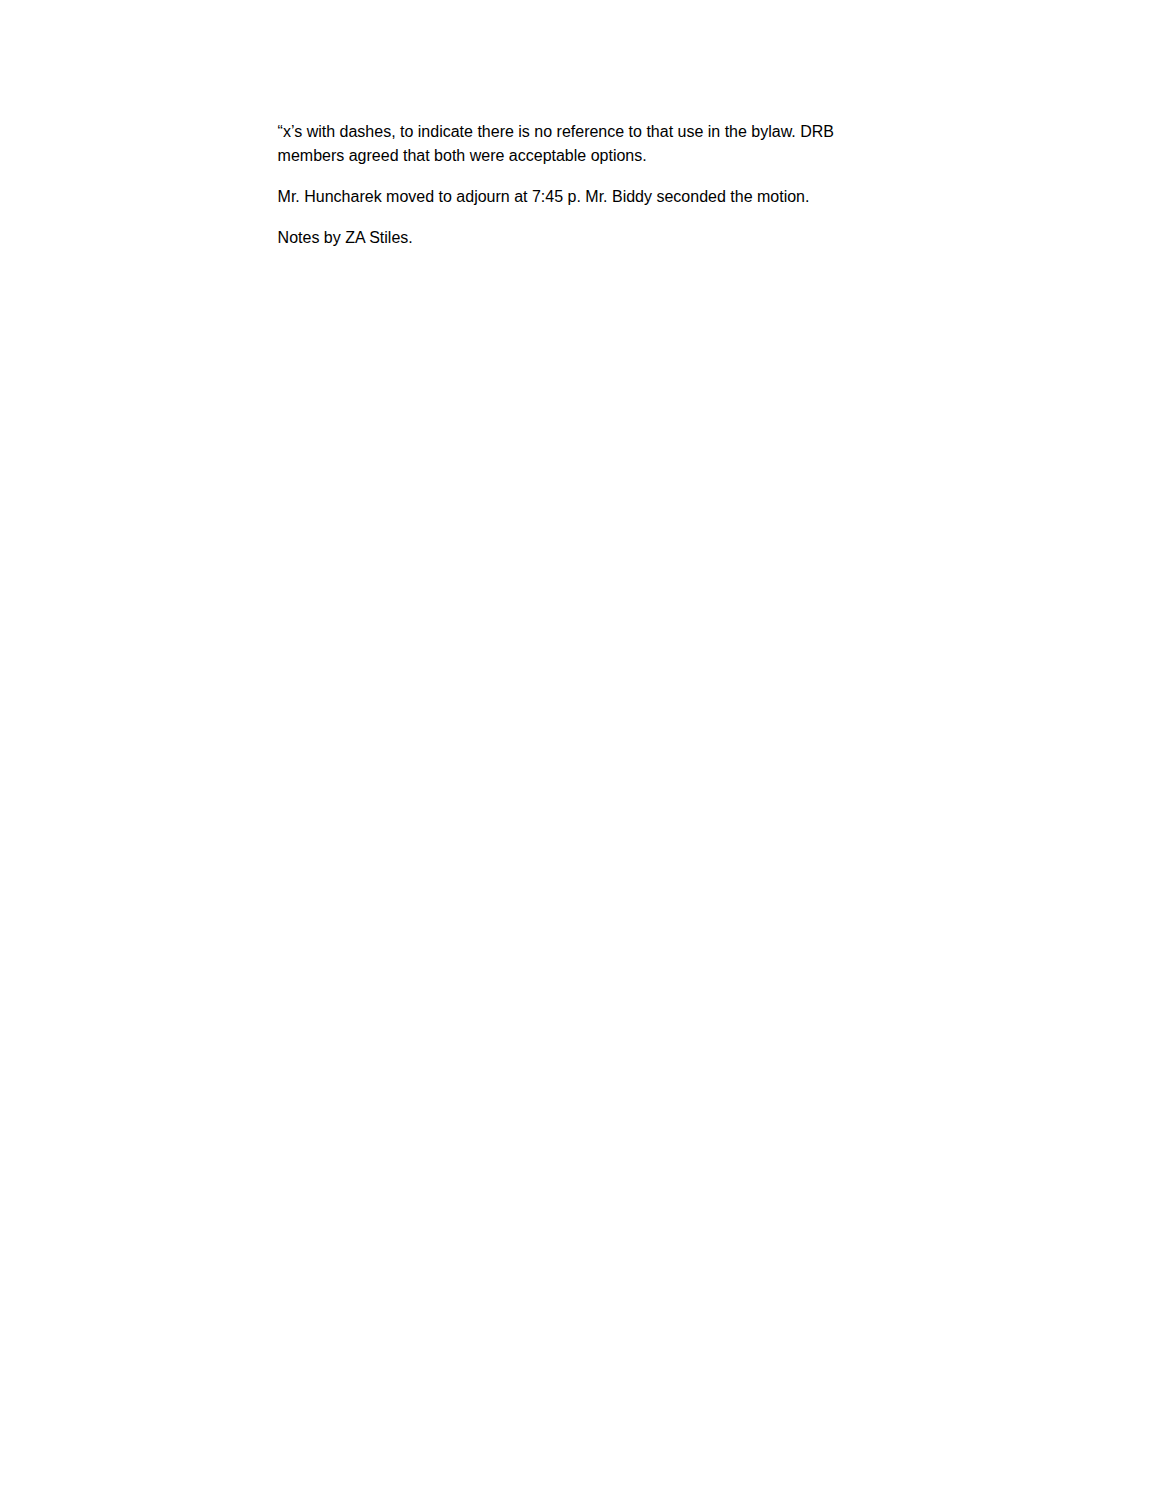“x’s with dashes, to indicate there is no reference to that use in the bylaw. DRB members agreed that both were acceptable options.
Mr. Huncharek moved to adjourn at 7:45 p. Mr. Biddy seconded the motion.
Notes by ZA Stiles.